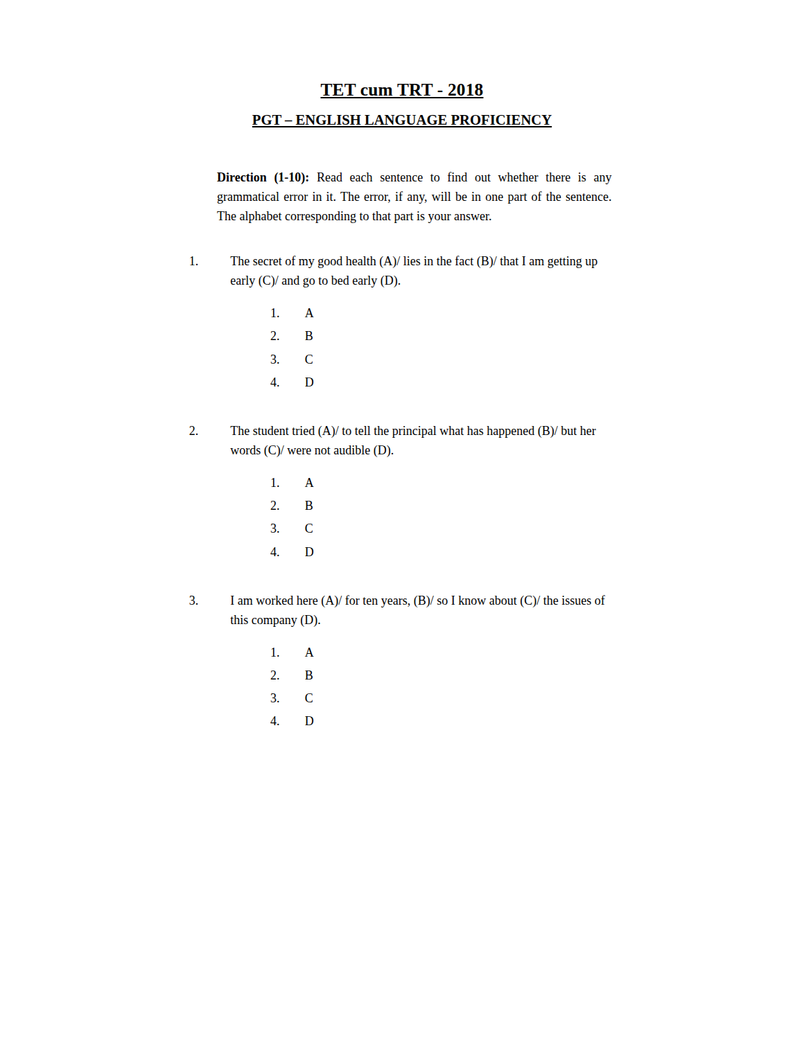TET cum TRT - 2018
PGT – ENGLISH LANGUAGE PROFICIENCY
Direction (1-10): Read each sentence to find out whether there is any grammatical error in it. The error, if any, will be in one part of the sentence. The alphabet corresponding to that part is your answer.
1. The secret of my good health (A)/ lies in the fact (B)/ that I am getting up early (C)/ and go to bed early (D).
1. A
2. B
3. C
4. D
2. The student tried (A)/ to tell the principal what has happened (B)/ but her words (C)/ were not audible (D).
1. A
2. B
3. C
4. D
3. I am worked here (A)/ for ten years, (B)/ so I know about (C)/ the issues of this company (D).
1. A
2. B
3. C
4. D